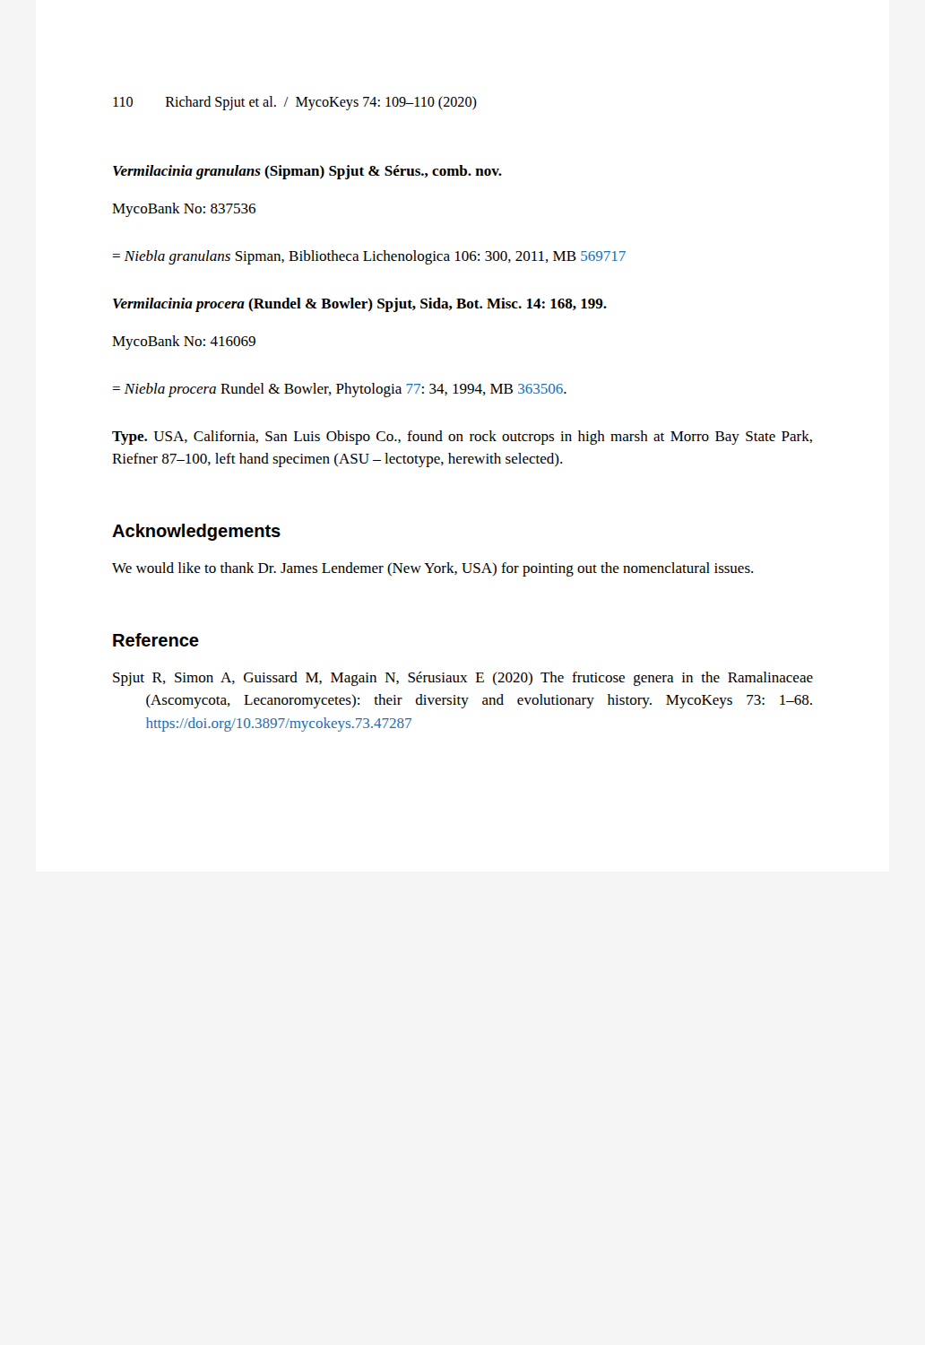110 Richard Spjut et al. / MycoKeys 74: 109–110 (2020)
Vermilacinia granulans (Sipman) Spjut & Sérus., comb. nov.
MycoBank No: 837536
= Niebla granulans Sipman, Bibliotheca Lichenologica 106: 300, 2011, MB 569717
Vermilacinia procera (Rundel & Bowler) Spjut, Sida, Bot. Misc. 14: 168, 199.
MycoBank No: 416069
= Niebla procera Rundel & Bowler, Phytologia 77: 34, 1994, MB 363506.
Type. USA, California, San Luis Obispo Co., found on rock outcrops in high marsh at Morro Bay State Park, Riefner 87–100, left hand specimen (ASU – lectotype, herewith selected).
Acknowledgements
We would like to thank Dr. James Lendemer (New York, USA) for pointing out the nomenclatural issues.
Reference
Spjut R, Simon A, Guissard M, Magain N, Sérusiaux E (2020) The fruticose genera in the Ramalinaceae (Ascomycota, Lecanoromycetes): their diversity and evolutionary history. MycoKeys 73: 1–68. https://doi.org/10.3897/mycokeys.73.47287